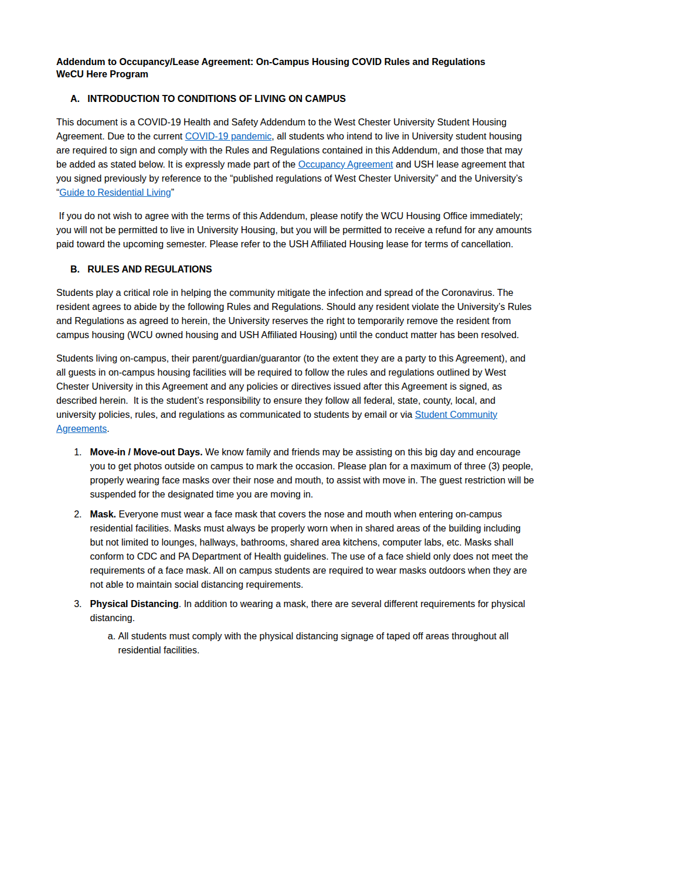Addendum to Occupancy/Lease Agreement: On-Campus Housing COVID Rules and Regulations
WeCU Here Program
A. INTRODUCTION TO CONDITIONS OF LIVING ON CAMPUS
This document is a COVID-19 Health and Safety Addendum to the West Chester University Student Housing Agreement. Due to the current COVID-19 pandemic, all students who intend to live in University student housing are required to sign and comply with the Rules and Regulations contained in this Addendum, and those that may be added as stated below. It is expressly made part of the Occupancy Agreement and USH lease agreement that you signed previously by reference to the “published regulations of West Chester University” and the University’s “Guide to Residential Living”
If you do not wish to agree with the terms of this Addendum, please notify the WCU Housing Office immediately; you will not be permitted to live in University Housing, but you will be permitted to receive a refund for any amounts paid toward the upcoming semester. Please refer to the USH Affiliated Housing lease for terms of cancellation.
B. RULES AND REGULATIONS
Students play a critical role in helping the community mitigate the infection and spread of the Coronavirus. The resident agrees to abide by the following Rules and Regulations. Should any resident violate the University’s Rules and Regulations as agreed to herein, the University reserves the right to temporarily remove the resident from campus housing (WCU owned housing and USH Affiliated Housing) until the conduct matter has been resolved.
Students living on-campus, their parent/guardian/guarantor (to the extent they are a party to this Agreement), and all guests in on-campus housing facilities will be required to follow the rules and regulations outlined by West Chester University in this Agreement and any policies or directives issued after this Agreement is signed, as described herein. It is the student’s responsibility to ensure they follow all federal, state, county, local, and university policies, rules, and regulations as communicated to students by email or via Student Community Agreements.
Move-in / Move-out Days. We know family and friends may be assisting on this big day and encourage you to get photos outside on campus to mark the occasion. Please plan for a maximum of three (3) people, properly wearing face masks over their nose and mouth, to assist with move in. The guest restriction will be suspended for the designated time you are moving in.
Mask. Everyone must wear a face mask that covers the nose and mouth when entering on-campus residential facilities. Masks must always be properly worn when in shared areas of the building including but not limited to lounges, hallways, bathrooms, shared area kitchens, computer labs, etc. Masks shall conform to CDC and PA Department of Health guidelines. The use of a face shield only does not meet the requirements of a face mask. All on campus students are required to wear masks outdoors when they are not able to maintain social distancing requirements.
Physical Distancing. In addition to wearing a mask, there are several different requirements for physical distancing.
All students must comply with the physical distancing signage of taped off areas throughout all residential facilities.